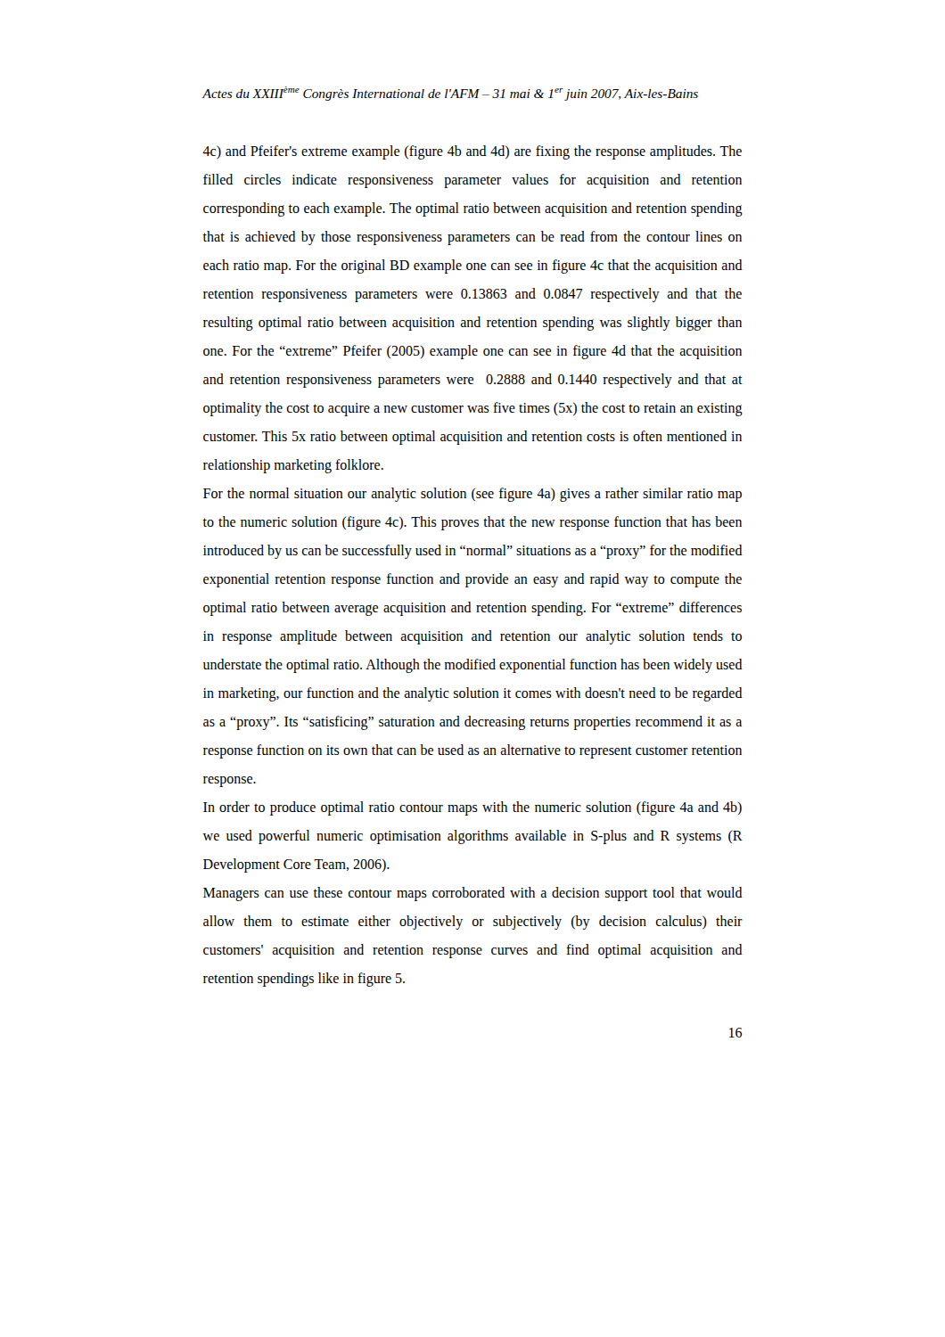Actes du XXIIIème Congrès International de l'AFM – 31 mai & 1er juin 2007, Aix-les-Bains
4c) and Pfeifer's extreme example (figure 4b and 4d) are fixing the response amplitudes. The filled circles indicate responsiveness parameter values for acquisition and retention corresponding to each example. The optimal ratio between acquisition and retention spending that is achieved by those responsiveness parameters can be read from the contour lines on each ratio map. For the original BD example one can see in figure 4c that the acquisition and retention responsiveness parameters were 0.13863 and 0.0847 respectively and that the resulting optimal ratio between acquisition and retention spending was slightly bigger than one. For the “extreme” Pfeifer (2005) example one can see in figure 4d that the acquisition and retention responsiveness parameters were 0.2888 and 0.1440 respectively and that at optimality the cost to acquire a new customer was five times (5x) the cost to retain an existing customer. This 5x ratio between optimal acquisition and retention costs is often mentioned in relationship marketing folklore.
For the normal situation our analytic solution (see figure 4a) gives a rather similar ratio map to the numeric solution (figure 4c). This proves that the new response function that has been introduced by us can be successfully used in “normal” situations as a “proxy” for the modified exponential retention response function and provide an easy and rapid way to compute the optimal ratio between average acquisition and retention spending. For “extreme” differences in response amplitude between acquisition and retention our analytic solution tends to understate the optimal ratio. Although the modified exponential function has been widely used in marketing, our function and the analytic solution it comes with doesn't need to be regarded as a “proxy”. Its “satisficing” saturation and decreasing returns properties recommend it as a response function on its own that can be used as an alternative to represent customer retention response.
In order to produce optimal ratio contour maps with the numeric solution (figure 4a and 4b) we used powerful numeric optimisation algorithms available in S-plus and R systems (R Development Core Team, 2006).
Managers can use these contour maps corroborated with a decision support tool that would allow them to estimate either objectively or subjectively (by decision calculus) their customers' acquisition and retention response curves and find optimal acquisition and retention spendings like in figure 5.
16